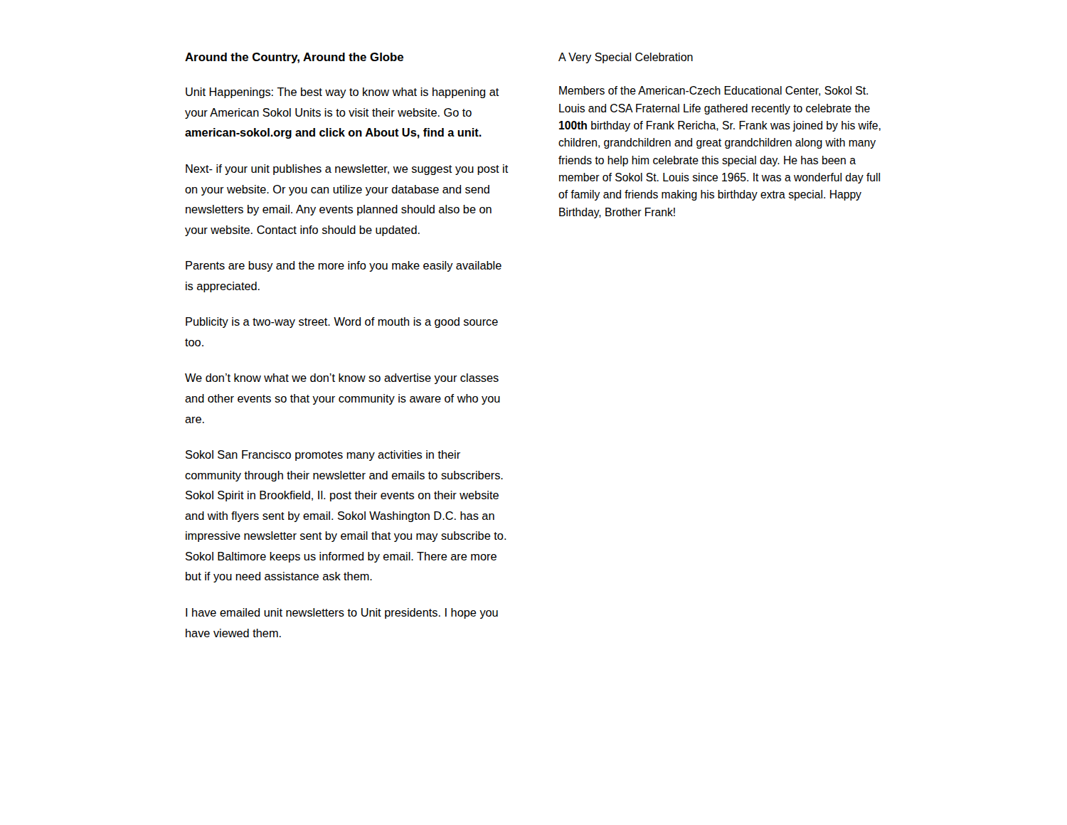Around the Country, Around the Globe
Unit Happenings: The best way to know what is happening at your American Sokol Units is to visit their website. Go to american-sokol.org and click on About Us, find a unit.
Next- if your unit publishes a newsletter, we suggest you post it on your website. Or you can utilize your database and send newsletters by email. Any events planned should also be on your website. Contact info should be updated.
Parents are busy and the more info you make easily available is appreciated.
Publicity is a two-way street. Word of mouth is a good source too.
We don’t know what we don’t know so advertise your classes and other events so that your community is aware of who you are.
Sokol San Francisco promotes many activities in their community through their newsletter and emails to subscribers. Sokol Spirit in Brookfield, Il. post their events on their website and with flyers sent by email. Sokol Washington D.C. has an impressive newsletter sent by email that you may subscribe to. Sokol Baltimore keeps us informed by email. There are more but if you need assistance ask them.
I have emailed unit newsletters to Unit presidents. I hope you have viewed them.
A Very Special Celebration
Members of the American-Czech Educational Center, Sokol St. Louis and CSA Fraternal Life gathered recently to celebrate the 100th birthday of Frank Rericha, Sr. Frank was joined by his wife, children, grandchildren and great grandchildren along with many friends to help him celebrate this special day. He has been a member of Sokol St. Louis since 1965. It was a wonderful day full of family and friends making his birthday extra special. Happy Birthday, Brother Frank!